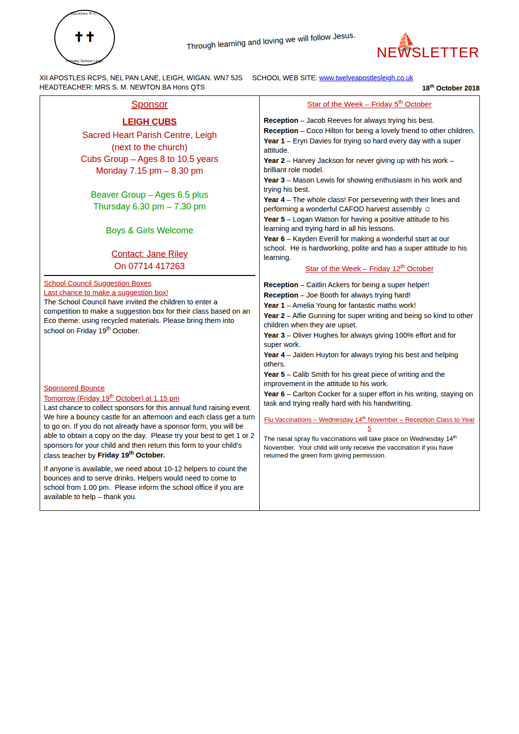Apostles R.C.
✝✝
Primary School Leigh
Through learning and loving we will follow Jesus.
⛵
NEWSLETTER
XII APOSTLES RCPS, NEL PAN LANE, LEIGH, WIGAN. WN7 5JS SCHOOL WEB SITE: www.twelveapostlesleigh.co.uk
HEADTEACHER: MRS S. M. NEWTON BA Hons QTS18th October 2018
| Sponsor LEIGH CUBS Sacred Heart Parish Centre, Leigh (next to the church) Cubs Group – Ages 8 to 10.5 years Monday 7.15 pm – 8.30 pm Beaver Group – Ages 6.5 plus Thursday 6.30 pm – 7.30 pm Boys & Girls Welcome Contact: Jane Riley On 07714 417263 School Council Suggestion Boxes Last chance to make a suggestion box! The School Council have invited the children to enter a competition to make a suggestion box for their class based on an Eco theme: using recycled materials. Please bring them into school on Friday 19 th October. Sponsored Bounce Tomorrow (Friday 19 th October) at 1.15 pm Last chance to collect sponsors for this annual fund raising event. We hire a bouncy castle for an afternoon and each class get a turn to go on. If you do not already have a sponsor form, you will be able to obtain a copy on the day. Please try your best to get 1 or 2 sponsors for your child and then return this form to your child’s class teacher by Friday 19 th October. If anyone is available, we need about 10-12 helpers to count the bounces and to serve drinks. Helpers would need to come to school from 1.00 pm. Please inform the school office if you are available to help – thank you. | Star of the Week – Friday 5 th October Reception – Jacob Reeves for always trying his best. Reception – Coco Hilton for being a lovely friend to other children. Year 1 – Eryn Davies for trying so hard every day with a super attitude. Year 2 – Harvey Jackson for never giving up with his work – brilliant role model. Year 3 – Mason Lewis for showing enthusiasm in his work and trying his best. Year 4 – The whole class! For persevering with their lines and performing a wonderful CAFOD harvest assembly ☺ Year 5 – Logan Watson for having a positive attitude to his learning and trying hard in all his lessons. Year 6 – Kayden Everill for making a wonderful start at our school. He is hardworking, polite and has a super attitude to his learning. Star of the Week – Friday 12 th October Reception – Caitlin Ackers for being a super helper! Reception – Joe Booth for always trying hard! Year 1 – Amelia Young for fantastic maths work! Year 2 – Alfie Gunning for super writing and being so kind to other children when they are upset. Year 3 – Oliver Hughes for always giving 100% effort and for super work. Year 4 – Jaiden Huyton for always trying his best and helping others. Year 5 – Calib Smith for his great piece of writing and the improvement in the attitude to his work. Year 6 – Carlton Cocker for a super effort in his writing, staying on task and trying really hard with his handwriting. Flu Vaccinations – Wednesday 14 th November – Reception Class to Year 5 The nasal spray flu vaccinations will take place on Wednesday 14 th November. Your child will only receive the vaccination if you have returned the green form giving permission. |